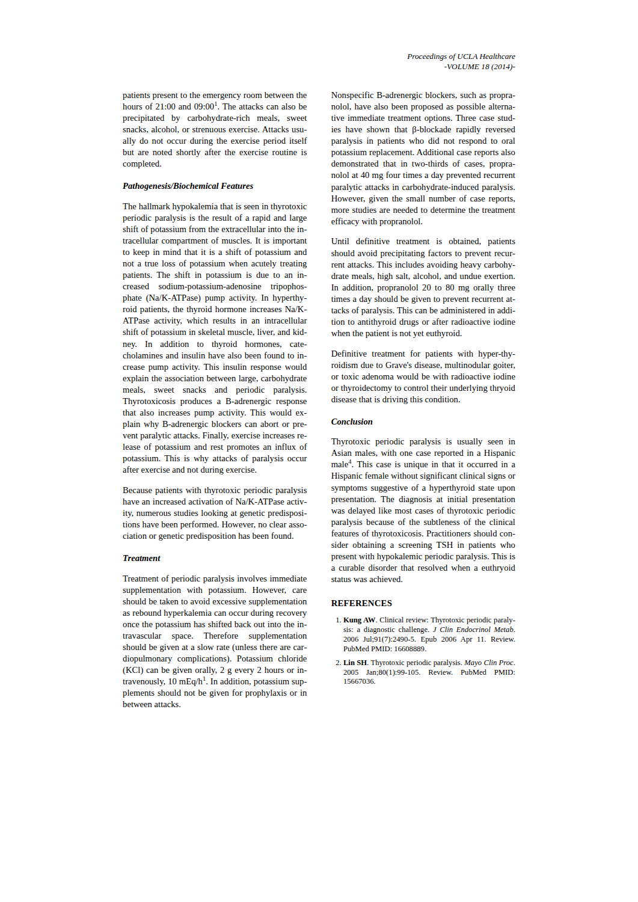Proceedings of UCLA Healthcare
-VOLUME 18 (2014)-
patients present to the emergency room between the hours of 21:00 and 09:001. The attacks can also be precipitated by carbohydrate-rich meals, sweet snacks, alcohol, or strenuous exercise. Attacks usually do not occur during the exercise period itself but are noted shortly after the exercise routine is completed.
Pathogenesis/Biochemical Features
The hallmark hypokalemia that is seen in thyrotoxic periodic paralysis is the result of a rapid and large shift of potassium from the extracellular into the intracellular compartment of muscles. It is important to keep in mind that it is a shift of potassium and not a true loss of potassium when acutely treating patients. The shift in potassium is due to an increased sodium-potassium-adenosine tripophosphate (Na/K-ATPase) pump activity. In hyperthyroid patients, the thyroid hormone increases Na/K-ATPase activity, which results in an intracellular shift of potassium in skeletal muscle, liver, and kidney. In addition to thyroid hormones, catecholamines and insulin have also been found to increase pump activity. This insulin response would explain the association between large, carbohydrate meals, sweet snacks and periodic paralysis. Thyrotoxicosis produces a B-adrenergic response that also increases pump activity. This would explain why B-adrenergic blockers can abort or prevent paralytic attacks. Finally, exercise increases release of potassium and rest promotes an influx of potassium. This is why attacks of paralysis occur after exercise and not during exercise.
Because patients with thyrotoxic periodic paralysis have an increased activation of Na/K-ATPase activity, numerous studies looking at genetic predispositions have been performed. However, no clear association or genetic predisposition has been found.
Treatment
Treatment of periodic paralysis involves immediate supplementation with potassium. However, care should be taken to avoid excessive supplementation as rebound hyperkalemia can occur during recovery once the potassium has shifted back out into the intravascular space. Therefore supplementation should be given at a slow rate (unless there are cardiopulmonary complications). Potassium chloride (KCl) can be given orally, 2 g every 2 hours or intravenously, 10 mEq/h1. In addition, potassium supplements should not be given for prophylaxis or in between attacks.
Nonspecific B-adrenergic blockers, such as propranolol, have also been proposed as possible alternative immediate treatment options. Three case studies have shown that β-blockade rapidly reversed paralysis in patients who did not respond to oral potassium replacement. Additional case reports also demonstrated that in two-thirds of cases, propranolol at 40 mg four times a day prevented recurrent paralytic attacks in carbohydrate-induced paralysis. However, given the small number of case reports, more studies are needed to determine the treatment efficacy with propranolol.
Until definitive treatment is obtained, patients should avoid precipitating factors to prevent recurrent attacks. This includes avoiding heavy carbohydrate meals, high salt, alcohol, and undue exertion. In addition, propranolol 20 to 80 mg orally three times a day should be given to prevent recurrent attacks of paralysis. This can be administered in addition to antithyroid drugs or after radioactive iodine when the patient is not yet euthyroid.
Definitive treatment for patients with hyper-thyroidism due to Grave's disease, multinodular goiter, or toxic adenoma would be with radioactive iodine or thyroidectomy to control their underlying thryoid disease that is driving this condition.
Conclusion
Thyrotoxic periodic paralysis is usually seen in Asian males, with one case reported in a Hispanic male4. This case is unique in that it occurred in a Hispanic female without significant clinical signs or symptoms suggestive of a hyperthyroid state upon presentation. The diagnosis at initial presentation was delayed like most cases of thyrotoxic periodic paralysis because of the subtleness of the clinical features of thyrotoxicosis. Practitioners should consider obtaining a screening TSH in patients who present with hypokalemic periodic paralysis. This is a curable disorder that resolved when a euthryoid status was achieved.
REFERENCES
Kung AW. Clinical review: Thyrotoxic periodic paralysis: a diagnostic challenge. J Clin Endocrinol Metab. 2006 Jul;91(7):2490-5. Epub 2006 Apr 11. Review. PubMed PMID: 16608889.
Lin SH. Thyrotoxic periodic paralysis. Mayo Clin Proc. 2005 Jan;80(1):99-105. Review. PubMed PMID: 15667036.